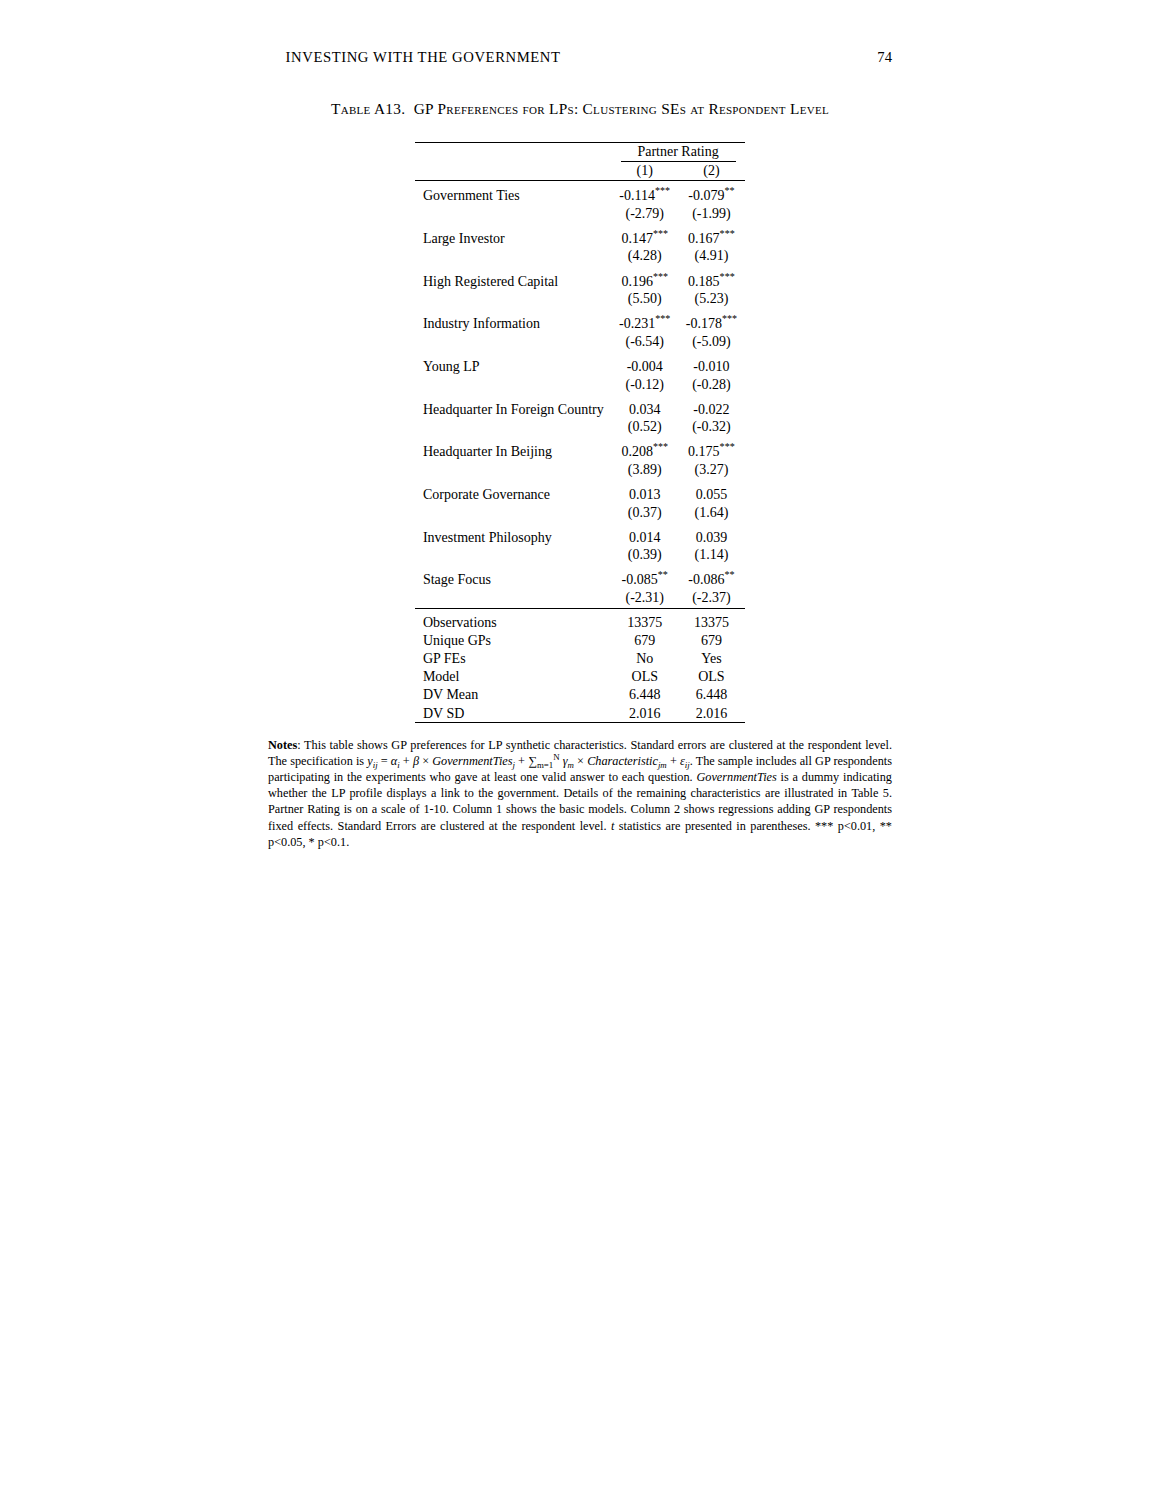INVESTING WITH THE GOVERNMENT 74
Table A13. GP Preferences for LPs: Clustering SEs at Respondent Level
| | Partner Rating |
| | (1) | (2) |
| Government Ties | -0.114 *** | -0.079 ** |
| | (-2.79) | (-1.99) |
| Large Investor | 0.147 *** | 0.167 *** |
| | (4.28) | (4.91) |
| High Registered Capital | 0.196 *** | 0.185 *** |
| | (5.50) | (5.23) |
| Industry Information | -0.231 *** | -0.178 *** |
| | (-6.54) | (-5.09) |
| Young LP | -0.004 | -0.010 |
| | (-0.12) | (-0.28) |
| Headquarter In Foreign Country | 0.034 | -0.022 |
| | (0.52) | (-0.32) |
| Headquarter In Beijing | 0.208 *** | 0.175 *** |
| | (3.89) | (3.27) |
| Corporate Governance | 0.013 | 0.055 |
| | (0.37) | (1.64) |
| Investment Philosophy | 0.014 | 0.039 |
| | (0.39) | (1.14) |
| Stage Focus | -0.085 ** | -0.086 ** |
| | (-2.31) | (-2.37) |
| Observations | 13375 | 13375 |
| Unique GPs | 679 | 679 |
| GP FEs | No | Yes |
| Model | OLS | OLS |
| DV Mean | 6.448 | 6.448 |
| DV SD | 2.016 | 2.016 |
Notes: This table shows GP preferences for LP synthetic characteristics. Standard errors are clustered at the respondent level. The specification is yij = αi + β × GovernmentTiesj + ∑m=1 N γm × Characteristicjm + εij. The sample includes all GP respondents participating in the experiments who gave at least one valid answer to each question. GovernmentTies is a dummy indicating whether the LP profile displays a link to the government. Details of the remaining characteristics are illustrated in Table 5. Partner Rating is on a scale of 1-10. Column 1 shows the basic models. Column 2 shows regressions adding GP respondents fixed effects. Standard Errors are clustered at the respondent level. t statistics are presented in parentheses. *** p<0.01, ** p<0.05, * p<0.1.